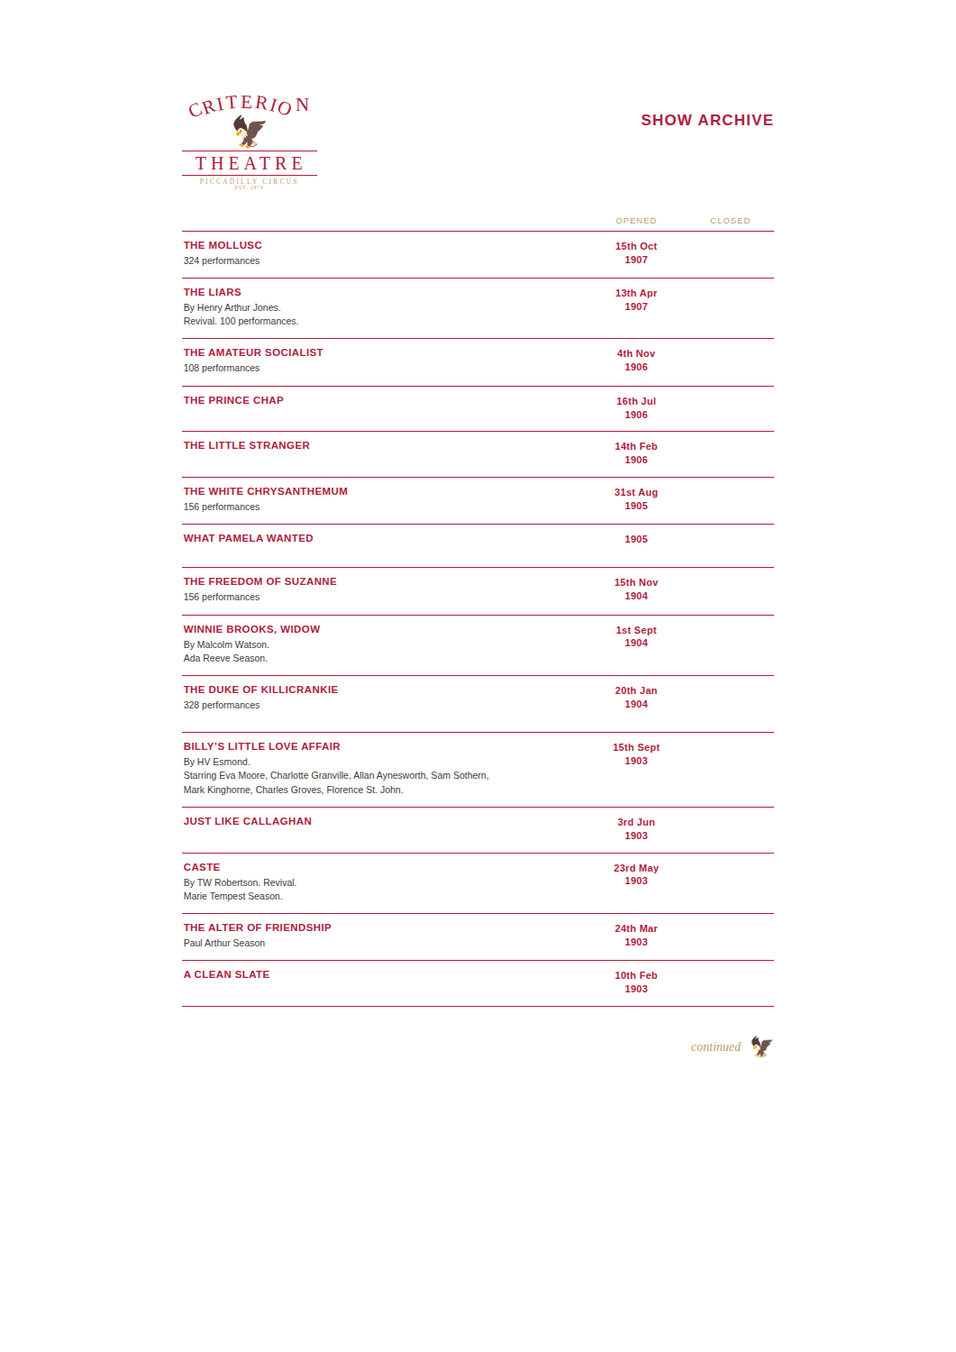CRITERION
🦅
THEATRE
PICCADILLY CIRCUS
EST. 1874
Show Archive
| | Opened | Closed |
| --- | --- | --- |
| The Mollusc 324 performances | 15th Oct 1907 | |
| The Liars By Henry Arthur Jones. Revival. 100 performances. | 13th Apr 1907 | |
| The Amateur Socialist 108 performances | 4th Nov 1906 | |
| The Prince Chap | 16th Jul 1906 | |
| The Little Stranger | 14th Feb 1906 | |
| The White Chrysanthemum 156 performances | 31st Aug 1905 | |
| What Pamela Wanted | 1905 | |
| The Freedom of Suzanne 156 performances | 15th Nov 1904 | |
| Winnie Brooks, Widow By Malcolm Watson. Ada Reeve Season. | 1st Sept 1904 | |
| The Duke of Killicrankie 328 performances | 20th Jan 1904 | |
| Billy’s Little Love Affair By HV Esmond. Starring Eva Moore, Charlotte Granville, Allan Aynesworth, Sam Sothern, Mark Kinghorne, Charles Groves, Florence St. John. | 15th Sept 1903 | |
| Just Like Callaghan | 3rd Jun 1903 | |
| Caste By TW Robertson. Revival. Marie Tempest Season. | 23rd May 1903 | |
| The Alter of Friendship Paul Arthur Season | 24th Mar 1903 | |
| A Clean Slate | 10th Feb 1903 | |
continued 🦅